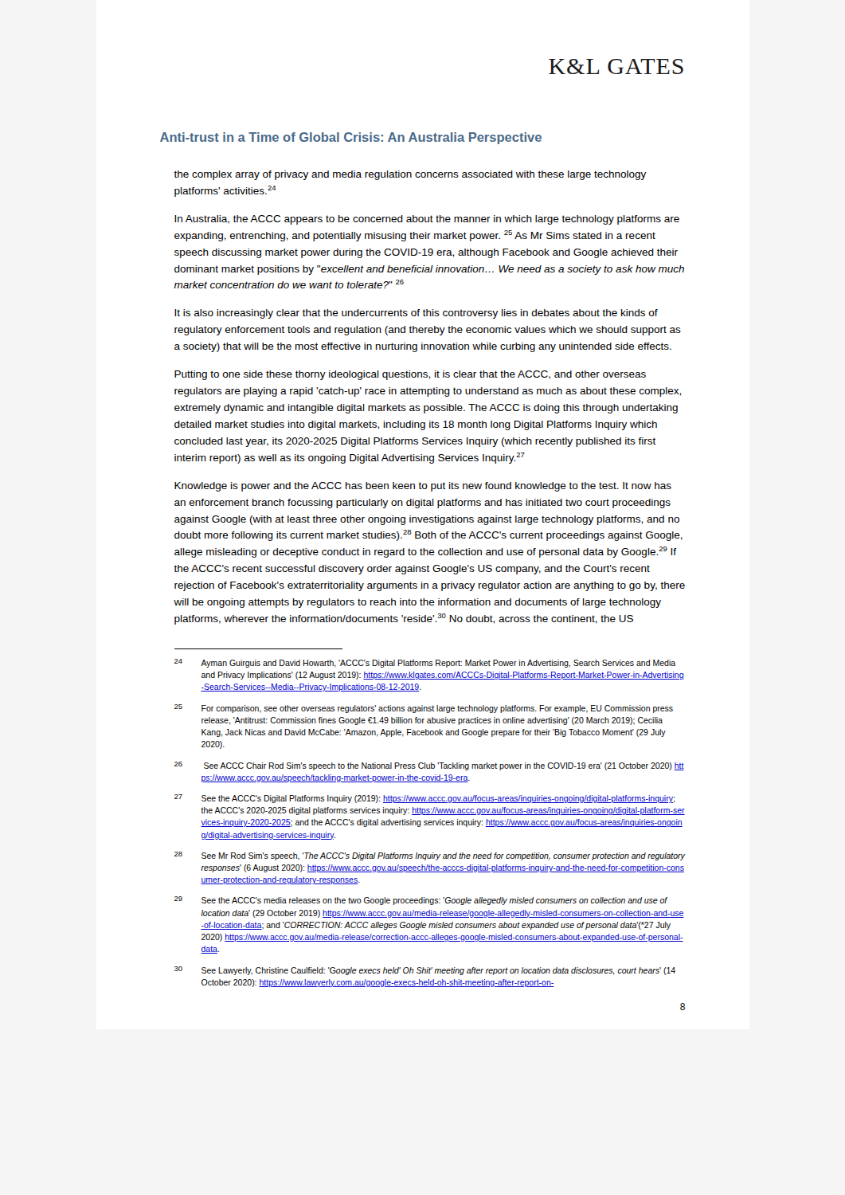K&L GATES
Anti-trust in a Time of Global Crisis: An Australia Perspective
the complex array of privacy and media regulation concerns associated with these large technology platforms' activities.24
In Australia, the ACCC appears to be concerned about the manner in which large technology platforms are expanding, entrenching, and potentially misusing their market power. 25 As Mr Sims stated in a recent speech discussing market power during the COVID-19 era, although Facebook and Google achieved their dominant market positions by "excellent and beneficial innovation… We need as a society to ask how much market concentration do we want to tolerate?" 26
It is also increasingly clear that the undercurrents of this controversy lies in debates about the kinds of regulatory enforcement tools and regulation (and thereby the economic values which we should support as a society) that will be the most effective in nurturing innovation while curbing any unintended side effects.
Putting to one side these thorny ideological questions, it is clear that the ACCC, and other overseas regulators are playing a rapid 'catch-up' race in attempting to understand as much as about these complex, extremely dynamic and intangible digital markets as possible. The ACCC is doing this through undertaking detailed market studies into digital markets, including its 18 month long Digital Platforms Inquiry which concluded last year, its 2020-2025 Digital Platforms Services Inquiry (which recently published its first interim report) as well as its ongoing Digital Advertising Services Inquiry.27
Knowledge is power and the ACCC has been keen to put its new found knowledge to the test. It now has an enforcement branch focussing particularly on digital platforms and has initiated two court proceedings against Google (with at least three other ongoing investigations against large technology platforms, and no doubt more following its current market studies).28 Both of the ACCC's current proceedings against Google, allege misleading or deceptive conduct in regard to the collection and use of personal data by Google.29 If the ACCC's recent successful discovery order against Google's US company, and the Court's recent rejection of Facebook's extraterritoriality arguments in a privacy regulator action are anything to go by, there will be ongoing attempts by regulators to reach into the information and documents of large technology platforms, wherever the information/documents 'reside'.30 No doubt, across the continent, the US
24 Ayman Guirguis and David Howarth, 'ACCC's Digital Platforms Report: Market Power in Advertising, Search Services and Media and Privacy Implications' (12 August 2019): https://www.klgates.com/ACCCs-Digital-Platforms-Report-Market-Power-in-Advertising-Search-Services--Media--Privacy-Implications-08-12-2019.
25 For comparison, see other overseas regulators' actions against large technology platforms. For example, EU Commission press release, 'Antitrust: Commission fines Google €1.49 billion for abusive practices in online advertising' (20 March 2019); Cecilia Kang, Jack Nicas and David McCabe: 'Amazon, Apple, Facebook and Google prepare for their 'Big Tobacco Moment' (29 July 2020).
26 See ACCC Chair Rod Sim's speech to the National Press Club 'Tackling market power in the COVID-19 era' (21 October 2020) https://www.accc.gov.au/speech/tackling-market-power-in-the-covid-19-era.
27 See the ACCC's Digital Platforms Inquiry (2019): https://www.accc.gov.au/focus-areas/inquiries-ongoing/digital-platforms-inquiry; the ACCC's 2020-2025 digital platforms services inquiry: https://www.accc.gov.au/focus-areas/inquiries-ongoing/digital-platform-services-inquiry-2020-2025; and the ACCC's digital advertising services inquiry: https://www.accc.gov.au/focus-areas/inquiries-ongoing/digital-advertising-services-inquiry.
28 See Mr Rod Sim's speech, 'The ACCC's Digital Platforms Inquiry and the need for competition, consumer protection and regulatory responses' (6 August 2020): https://www.accc.gov.au/speech/the-acccs-digital-platforms-inquiry-and-the-need-for-competition-consumer-protection-and-regulatory-responses.
29 See the ACCC's media releases on the two Google proceedings: 'Google allegedly misled consumers on collection and use of location data' (29 October 2019) https://www.accc.gov.au/media-release/google-allegedly-misled-consumers-on-collection-and-use-of-location-data; and 'CORRECTION: ACCC alleges Google misled consumers about expanded use of personal data'(*27 July 2020) https://www.accc.gov.au/media-release/correction-accc-alleges-google-misled-consumers-about-expanded-use-of-personal-data.
30 See Lawyerly, Christine Caulfield: 'Google execs held' Oh Shit' meeting after report on location data disclosures, court hears' (14 October 2020): https://www.lawyerly.com.au/google-execs-held-oh-shit-meeting-after-report-on-
8